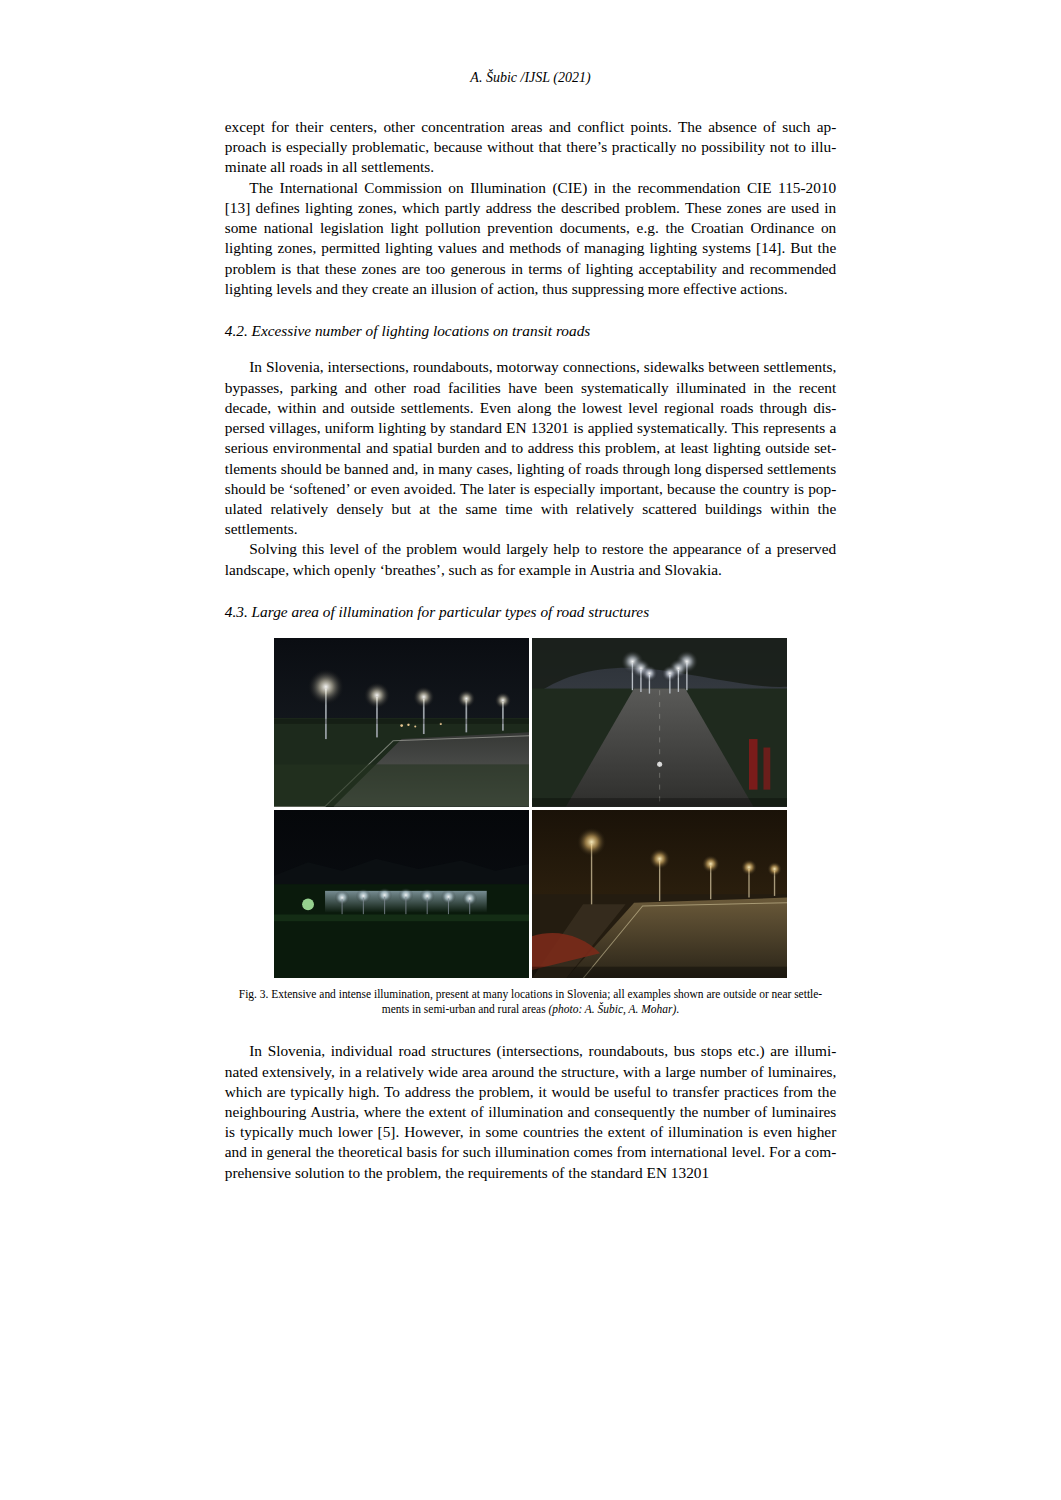A. Šubic /IJSL (2021)
except for their centers, other concentration areas and conflict points. The absence of such approach is especially problematic, because without that there’s practically no possibility not to illuminate all roads in all settlements.
The International Commission on Illumination (CIE) in the recommendation CIE 115-2010 [13] defines lighting zones, which partly address the described problem. These zones are used in some national legislation light pollution prevention documents, e.g. the Croatian Ordinance on lighting zones, permitted lighting values and methods of managing lighting systems [14]. But the problem is that these zones are too generous in terms of lighting acceptability and recommended lighting levels and they create an illusion of action, thus suppressing more effective actions.
4.2. Excessive number of lighting locations on transit roads
In Slovenia, intersections, roundabouts, motorway connections, sidewalks between settlements, bypasses, parking and other road facilities have been systematically illuminated in the recent decade, within and outside settlements. Even along the lowest level regional roads through dispersed villages, uniform lighting by standard EN 13201 is applied systematically. This represents a serious environmental and spatial burden and to address this problem, at least lighting outside settlements should be banned and, in many cases, lighting of roads through long dispersed settlements should be ‘softened’ or even avoided. The later is especially important, because the country is populated relatively densely but at the same time with relatively scattered buildings within the settlements.
Solving this level of the problem would largely help to restore the appearance of a preserved landscape, which openly ‘breathes’, such as for example in Austria and Slovakia.
4.3. Large area of illumination for particular types of road structures
Fig. 3. Extensive and intense illumination, present at many locations in Slovenia; all examples shown are outside or near settlements in semi-urban and rural areas (photo: A. Šubic, A. Mohar).
In Slovenia, individual road structures (intersections, roundabouts, bus stops etc.) are illuminated extensively, in a relatively wide area around the structure, with a large number of luminaires, which are typically high. To address the problem, it would be useful to transfer practices from the neighbouring Austria, where the extent of illumination and consequently the number of luminaires is typically much lower [5]. However, in some countries the extent of illumination is even higher and in general the theoretical basis for such illumination comes from international level. For a comprehensive solution to the problem, the requirements of the standard EN 13201